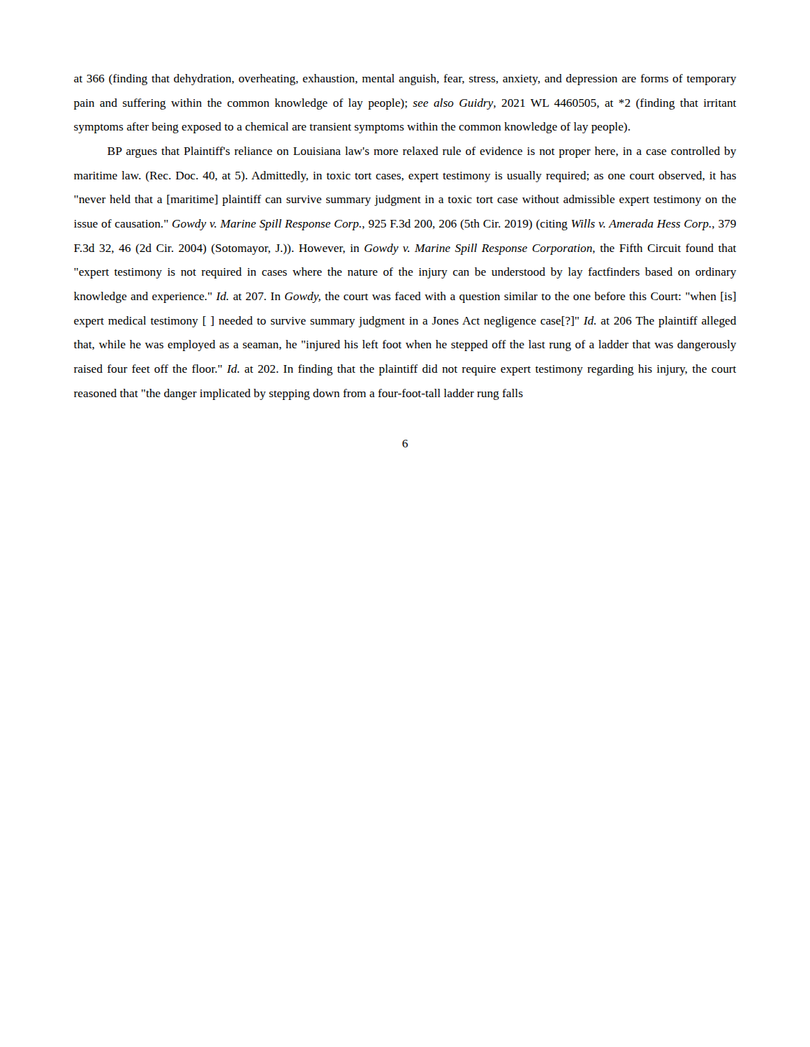at 366 (finding that dehydration, overheating, exhaustion, mental anguish, fear, stress, anxiety, and depression are forms of temporary pain and suffering within the common knowledge of lay people); see also Guidry, 2021 WL 4460505, at *2 (finding that irritant symptoms after being exposed to a chemical are transient symptoms within the common knowledge of lay people).
BP argues that Plaintiff's reliance on Louisiana law's more relaxed rule of evidence is not proper here, in a case controlled by maritime law. (Rec. Doc. 40, at 5). Admittedly, in toxic tort cases, expert testimony is usually required; as one court observed, it has "never held that a [maritime] plaintiff can survive summary judgment in a toxic tort case without admissible expert testimony on the issue of causation." Gowdy v. Marine Spill Response Corp., 925 F.3d 200, 206 (5th Cir. 2019) (citing Wills v. Amerada Hess Corp., 379 F.3d 32, 46 (2d Cir. 2004) (Sotomayor, J.)). However, in Gowdy v. Marine Spill Response Corporation, the Fifth Circuit found that "expert testimony is not required in cases where the nature of the injury can be understood by lay factfinders based on ordinary knowledge and experience." Id. at 207. In Gowdy, the court was faced with a question similar to the one before this Court: "when [is] expert medical testimony [ ] needed to survive summary judgment in a Jones Act negligence case[?]" Id. at 206 The plaintiff alleged that, while he was employed as a seaman, he "injured his left foot when he stepped off the last rung of a ladder that was dangerously raised four feet off the floor." Id. at 202. In finding that the plaintiff did not require expert testimony regarding his injury, the court reasoned that "the danger implicated by stepping down from a four-foot-tall ladder rung falls
6